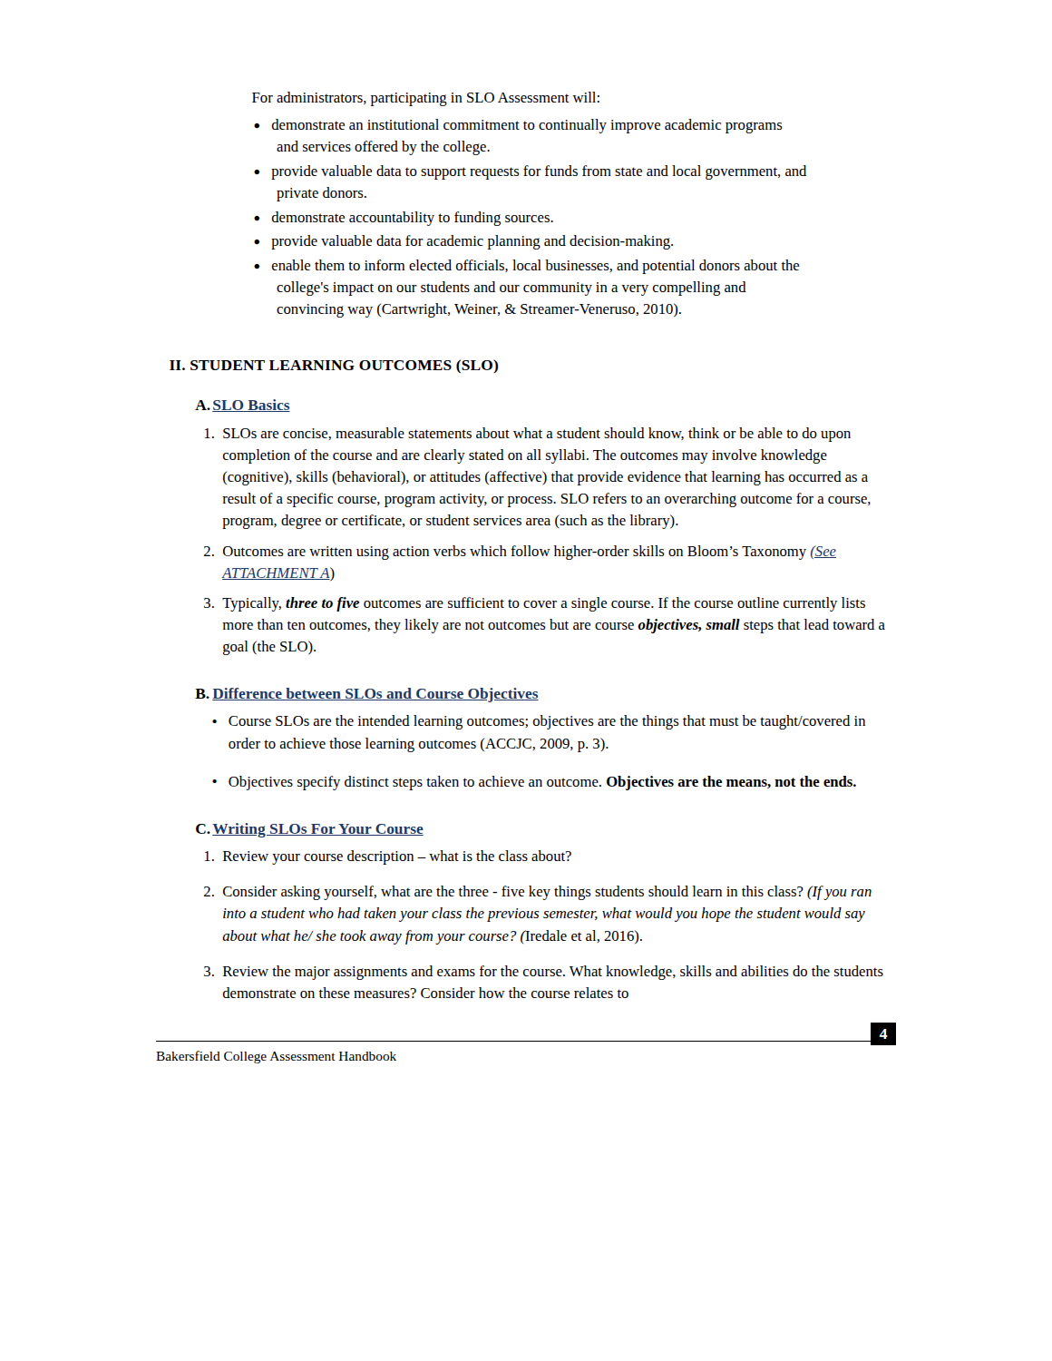For administrators, participating in SLO Assessment will:
demonstrate an institutional commitment to continually improve academic programsand services offered by the college.
provide valuable data to support requests for funds from state and local government, andprivate donors.
demonstrate accountability to funding sources.
provide valuable data for academic planning and decision-making.
enable them to inform elected officials, local businesses, and potential donors about thecollege's impact on our students and our community in a very compelling and convincing way (Cartwright, Weiner, & Streamer-Veneruso, 2010).
II. STUDENT LEARNING OUTCOMES (SLO)
A. SLO Basics
SLOs are concise, measurable statements about what a student should know, think or be able to do upon completion of the course and are clearly stated on all syllabi. The outcomes may involve knowledge (cognitive), skills (behavioral), or attitudes (affective) that provide evidence that learning has occurred as a result of a specific course, program activity, or process. SLO refers to an overarching outcome for a course, program, degree or certificate, or student services area (such as the library).
Outcomes are written using action verbs which follow higher-order skills on Bloom’s Taxonomy (See ATTACHMENT A)
Typically, three to five outcomes are sufficient to cover a single course. If the course outline currently lists more than ten outcomes, they likely are not outcomes but are course objectives, small steps that lead toward a goal (the SLO).
B. Difference between SLOs and Course Objectives
Course SLOs are the intended learning outcomes; objectives are the things that must be taught/covered in order to achieve those learning outcomes (ACCJC, 2009, p. 3).
Objectives specify distinct steps taken to achieve an outcome. Objectives are the means, not the ends.
C. Writing SLOs For Your Course
Review your course description – what is the class about?
Consider asking yourself, what are the three - five key things students should learn in this class? (If you ran into a student who had taken your class the previous semester, what would you hope the student would say about what he/ she took away from your course? (Iredale et al, 2016).
Review the major assignments and exams for the course. What knowledge, skills and abilities do the students demonstrate on these measures? Consider how the course relates to
Bakersfield College Assessment Handbook 4